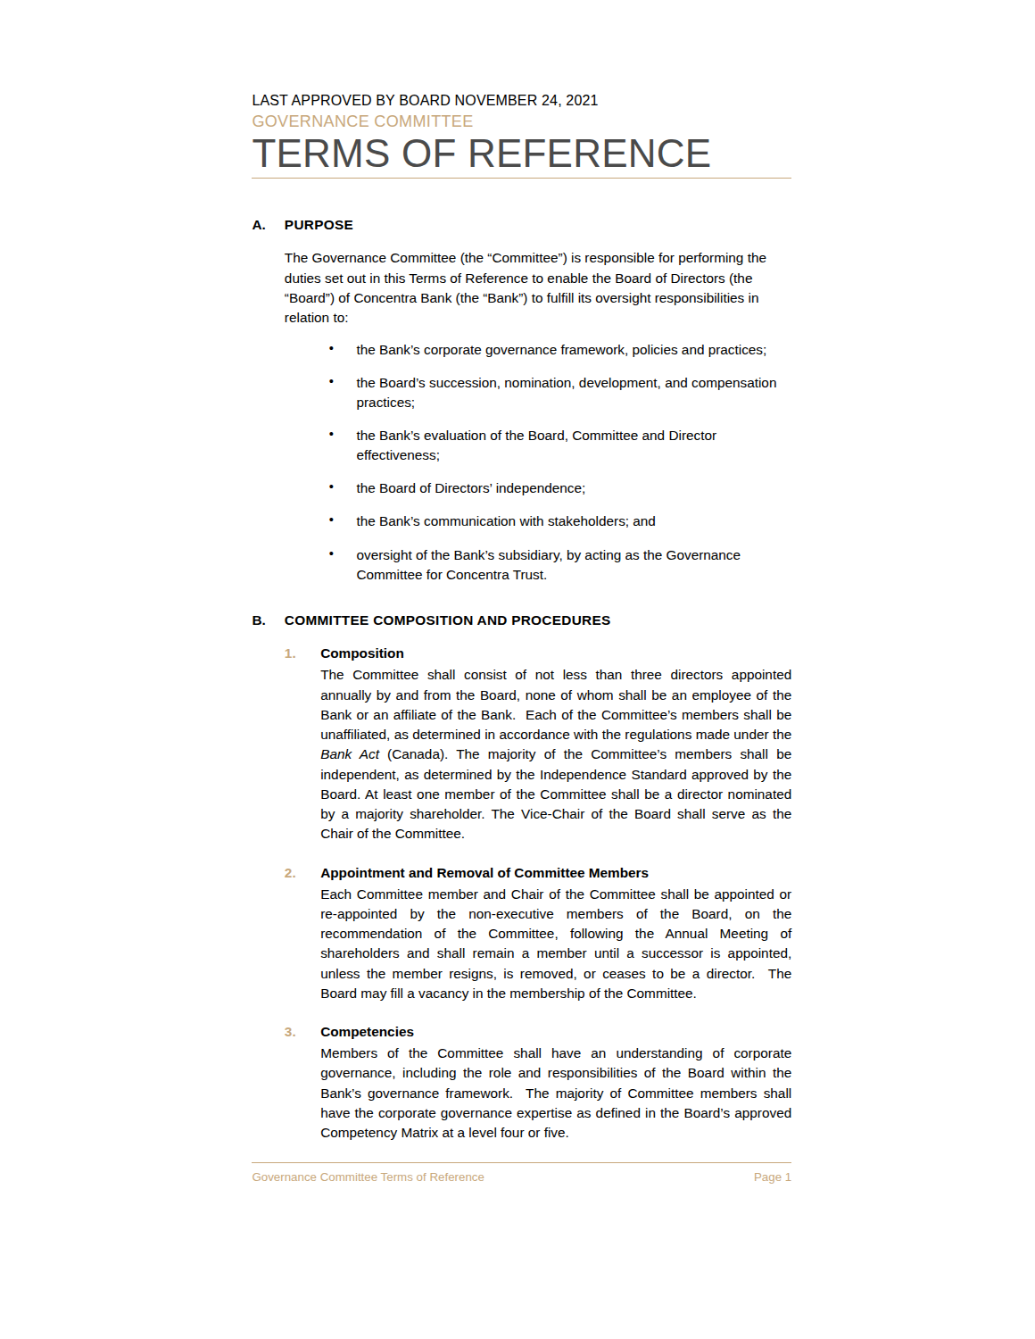LAST APPROVED BY BOARD NOVEMBER 24, 2021
GOVERNANCE COMMITTEE
TERMS OF REFERENCE
A. PURPOSE
The Governance Committee (the “Committee”) is responsible for performing the duties set out in this Terms of Reference to enable the Board of Directors (the “Board”) of Concentra Bank (the “Bank”) to fulfill its oversight responsibilities in relation to:
the Bank’s corporate governance framework, policies and practices;
the Board’s succession, nomination, development, and compensation practices;
the Bank’s evaluation of the Board, Committee and Director effectiveness;
the Board of Directors’ independence;
the Bank’s communication with stakeholders; and
oversight of the Bank’s subsidiary, by acting as the Governance Committee for Concentra Trust.
B. COMMITTEE COMPOSITION AND PROCEDURES
Composition
The Committee shall consist of not less than three directors appointed annually by and from the Board, none of whom shall be an employee of the Bank or an affiliate of the Bank. Each of the Committee’s members shall be unaffiliated, as determined in accordance with the regulations made under the Bank Act (Canada). The majority of the Committee’s members shall be independent, as determined by the Independence Standard approved by the Board. At least one member of the Committee shall be a director nominated by a majority shareholder. The Vice-Chair of the Board shall serve as the Chair of the Committee.
Appointment and Removal of Committee Members
Each Committee member and Chair of the Committee shall be appointed or re-appointed by the non-executive members of the Board, on the recommendation of the Committee, following the Annual Meeting of shareholders and shall remain a member until a successor is appointed, unless the member resigns, is removed, or ceases to be a director. The Board may fill a vacancy in the membership of the Committee.
Competencies
Members of the Committee shall have an understanding of corporate governance, including the role and responsibilities of the Board within the Bank’s governance framework. The majority of Committee members shall have the corporate governance expertise as defined in the Board’s approved Competency Matrix at a level four or five.
Governance Committee Terms of Reference Page 1